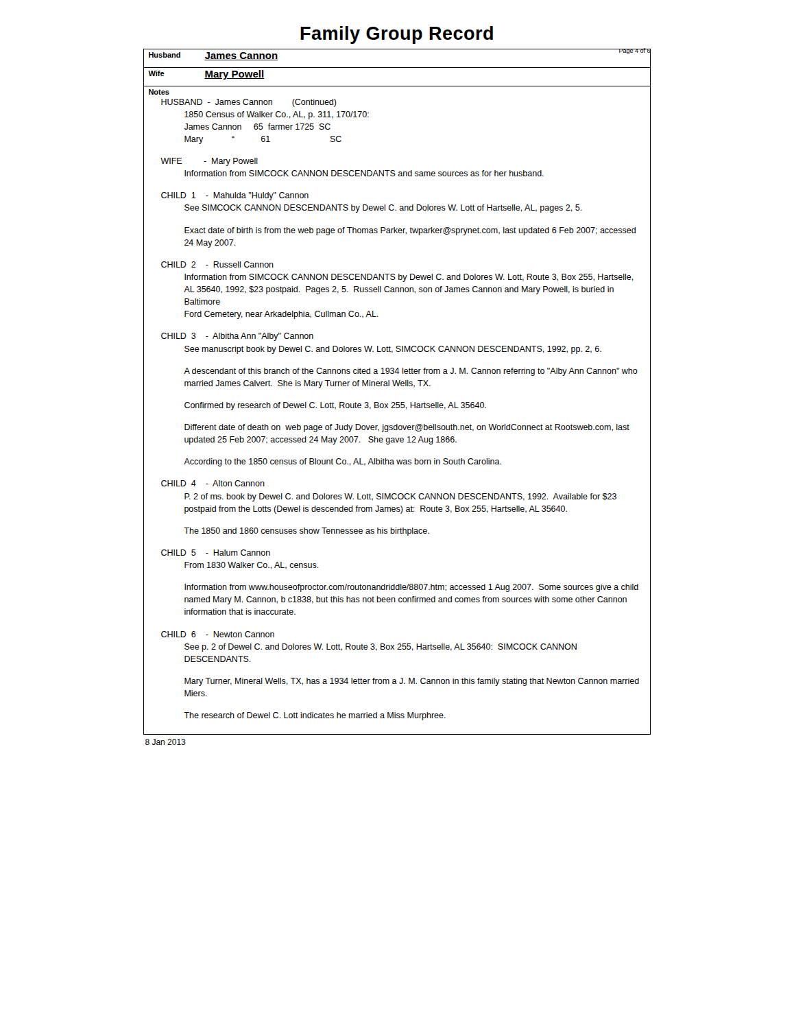Family Group Record
Page 4 of 6
| Husband James Cannon |
| Wife Mary Powell |
| Notes HUSBAND - James Cannon (Continued) 1850 Census of Walker Co., AL, p. 311, 170/170: James Cannon 65 farmer 1725 SC Mary “ 61 SC WIFE - Mary Powell Information from SIMCOCK CANNON DESCENDANTS and same sources as for her husband. CHILD 1 - Mahulda "Huldy" Cannon See SIMCOCK CANNON DESCENDANTS by Dewel C. and Dolores W. Lott of Hartselle, AL, pages 2, 5. Exact date of birth is from the web page of Thomas Parker, twparker@sprynet.com, last updated 6 Feb 2007; accessed 24 May 2007. CHILD 2 - Russell Cannon Information from SIMCOCK CANNON DESCENDANTS by Dewel C. and Dolores W. Lott, Route 3, Box 255, Hartselle, AL 35640, 1992, $23 postpaid. Pages 2, 5. Russell Cannon, son of James Cannon and Mary Powell, is buried in Baltimore Ford Cemetery, near Arkadelphia, Cullman Co., AL. CHILD 3 - Albitha Ann "Alby" Cannon See manuscript book by Dewel C. and Dolores W. Lott, SIMCOCK CANNON DESCENDANTS, 1992, pp. 2, 6. A descendant of this branch of the Cannons cited a 1934 letter from a J. M. Cannon referring to "Alby Ann Cannon" who married James Calvert. She is Mary Turner of Mineral Wells, TX. Confirmed by research of Dewel C. Lott, Route 3, Box 255, Hartselle, AL 35640. Different date of death on web page of Judy Dover, jgsdover@bellsouth.net, on WorldConnect at Rootsweb.com, last updated 25 Feb 2007; accessed 24 May 2007. She gave 12 Aug 1866. According to the 1850 census of Blount Co., AL, Albitha was born in South Carolina. CHILD 4 - Alton Cannon P. 2 of ms. book by Dewel C. and Dolores W. Lott, SIMCOCK CANNON DESCENDANTS, 1992. Available for $23 postpaid from the Lotts (Dewel is descended from James) at: Route 3, Box 255, Hartselle, AL 35640. The 1850 and 1860 censuses show Tennessee as his birthplace. CHILD 5 - Halum Cannon From 1830 Walker Co., AL, census. Information from www.houseofproctor.com/routonandriddle/8807.htm; accessed 1 Aug 2007. Some sources give a child named Mary M. Cannon, b c1838, but this has not been confirmed and comes from sources with some other Cannon information that is inaccurate. CHILD 6 - Newton Cannon See p. 2 of Dewel C. and Dolores W. Lott, Route 3, Box 255, Hartselle, AL 35640: SIMCOCK CANNON DESCENDANTS. Mary Turner, Mineral Wells, TX, has a 1934 letter from a J. M. Cannon in this family stating that Newton Cannon married Miers. The research of Dewel C. Lott indicates he married a Miss Murphree. |
8 Jan 2013